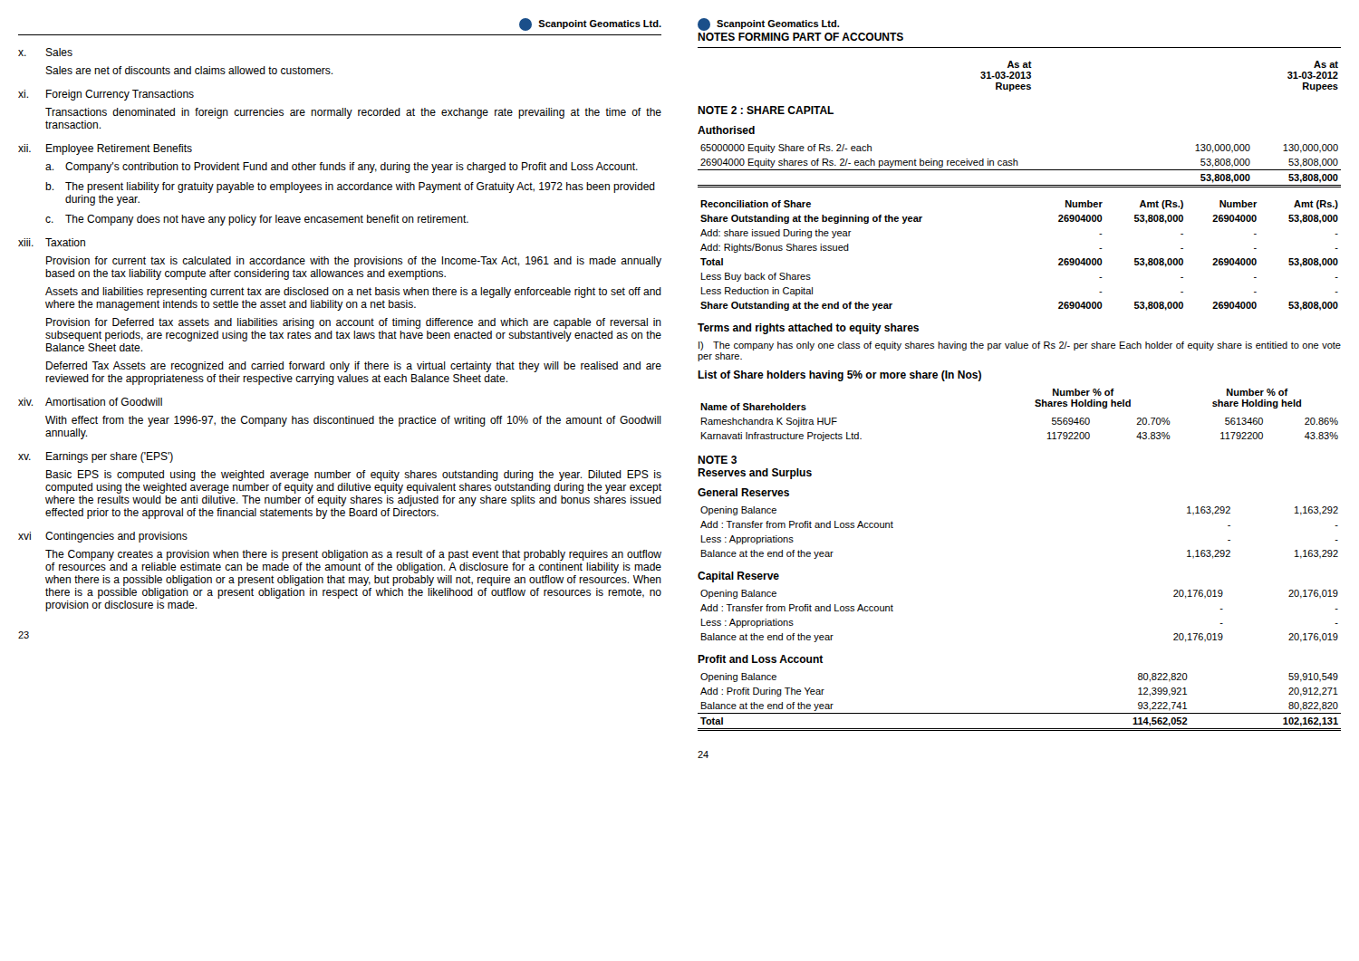Scanpoint Geomatics Ltd.
x. Sales
Sales are net of discounts and claims allowed to customers.
xi. Foreign Currency Transactions
Transactions denominated in foreign currencies are normally recorded at the exchange rate prevailing at the time of the transaction.
xii. Employee Retirement Benefits
a. Company's contribution to Provident Fund and other funds if any, during the year is charged to Profit and Loss Account.
b. The present liability for gratuity payable to employees in accordance with Payment of Gratuity Act, 1972 has been provided during the year.
c. The Company does not have any policy for leave encasement benefit on retirement.
xiii. Taxation
Provision for current tax is calculated in accordance with the provisions of the Income-Tax Act, 1961 and is made annually based on the tax liability compute after considering tax allowances and exemptions.
Assets and liabilities representing current tax are disclosed on a net basis when there is a legally enforceable right to set off and where the management intends to settle the asset and liability on a net basis.
Provision for Deferred tax assets and liabilities arising on account of timing difference and which are capable of reversal in subsequent periods, are recognized using the tax rates and tax laws that have been enacted or substantively enacted as on the Balance Sheet date.
Deferred Tax Assets are recognized and carried forward only if there is a virtual certainty that they will be realised and are reviewed for the appropriateness of their respective carrying values at each Balance Sheet date.
xiv. Amortisation of Goodwill
With effect from the year 1996-97, the Company has discontinued the practice of writing off 10% of the amount of Goodwill annually.
xv. Earnings per share ('EPS')
Basic EPS is computed using the weighted average number of equity shares outstanding during the year. Diluted EPS is computed using the weighted average number of equity and dilutive equity equivalent shares outstanding during the year except where the results would be anti dilutive. The number of equity shares is adjusted for any share splits and bonus shares issued effected prior to the approval of the financial statements by the Board of Directors.
xvi Contingencies and provisions
The Company creates a provision when there is present obligation as a result of a past event that probably requires an outflow of resources and a reliable estimate can be made of the amount of the obligation. A disclosure for a continent liability is made when there is a possible obligation or a present obligation that may, but probably will not, require an outflow of resources. When there is a possible obligation or a present obligation in respect of which the likelihood of outflow of resources is remote, no provision or disclosure is made.
23
Scanpoint Geomatics Ltd.
NOTES FORMING PART OF ACCOUNTS
| | As at 31-03-2013 Rupees | As at 31-03-2012 Rupees |
NOTE 2 : SHARE CAPITAL
Authorised
| 65000000 Equity Share of Rs. 2/- each | 130,000,000 | 130,000,000 |
| 26904000 Equity shares of Rs. 2/- each payment being received in cash | 53,808,000 | 53,808,000 |
| | 53,808,000 | 53,808,000 |
| Reconciliation of Share | Number | Amt (Rs.) | Number | Amt (Rs.) |
| Share Outstanding at the beginning of the year | 26904000 | 53,808,000 | 26904000 | 53,808,000 |
| Add: share issued During the year | - | - | - | - |
| Add: Rights/Bonus Shares issued | - | - | - | - |
| Total | 26904000 | 53,808,000 | 26904000 | 53,808,000 |
| Less Buy back of Shares | - | - | - | - |
| Less Reduction in Capital | - | - | - | - |
| Share Outstanding at the end of the year | 26904000 | 53,808,000 | 26904000 | 53,808,000 |
Terms and rights attached to equity shares
I) The company has only one class of equity shares having the par value of Rs 2/- per share Each holder of equity share is entitied to one vote per share.
List of Share holders having 5% or more share (In Nos)
| Name of Shareholders | Number % of Shares Holding held | Number % of share Holding held |
| Rameshchandra K Sojitra HUF | 5569460 | 20.70% | 5613460 | 20.86% |
| Karnavati Infrastructure Projects Ltd. | 11792200 | 43.83% | 11792200 | 43.83% |
NOTE 3
Reserves and Surplus
General Reserves
| Opening Balance | 1,163,292 | 1,163,292 |
| Add : Transfer from Profit and Loss Account | - | - |
| Less : Appropriations | - | - |
| Balance at the end of the year | 1,163,292 | 1,163,292 |
Capital Reserve
| Opening Balance | 20,176,019 | 20,176,019 |
| Add : Transfer from Profit and Loss Account | - | - |
| Less : Appropriations | - | - |
| Balance at the end of the year | 20,176,019 | 20,176,019 |
Profit and Loss Account
| Opening Balance | 80,822,820 | 59,910,549 |
| Add : Profit During The Year | 12,399,921 | 20,912,271 |
| Balance at the end of the year | 93,222,741 | 80,822,820 |
| Total | 114,562,052 | 102,162,131 |
24